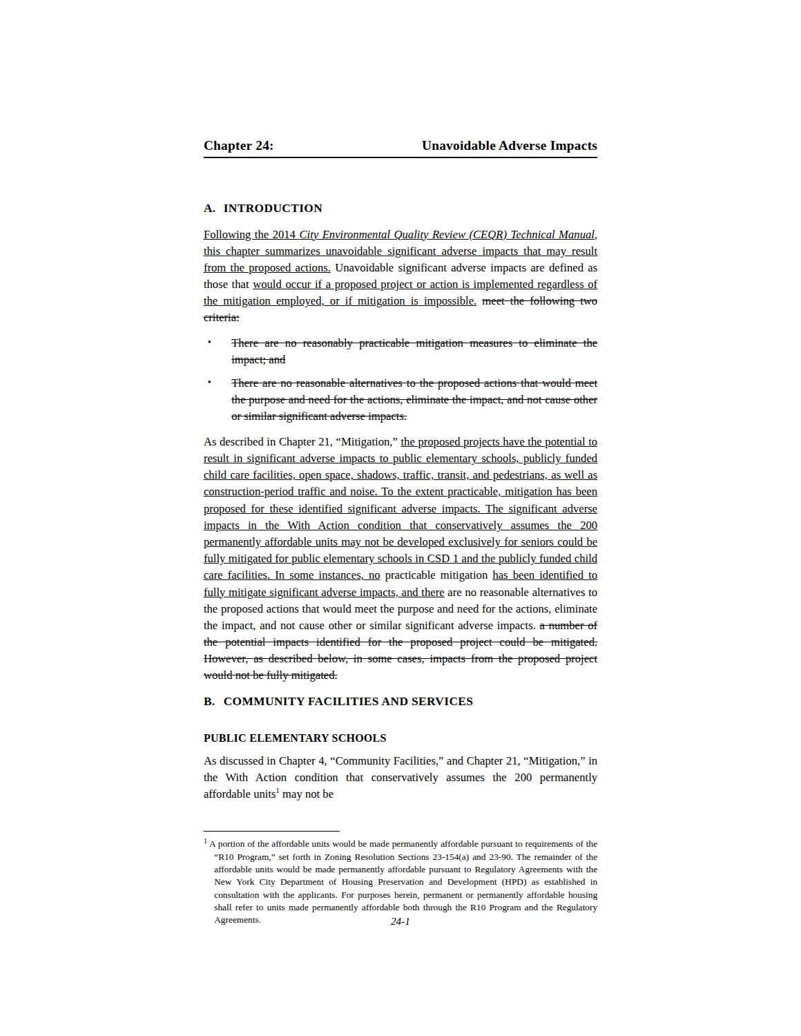Chapter 24: Unavoidable Adverse Impacts
A. INTRODUCTION
Following the 2014 City Environmental Quality Review (CEQR) Technical Manual, this chapter summarizes unavoidable significant adverse impacts that may result from the proposed actions. Unavoidable significant adverse impacts are defined as those that would occur if a proposed project or action is implemented regardless of the mitigation employed, or if mitigation is impossible. meet the following two criteria:
There are no reasonably practicable mitigation measures to eliminate the impact; and
There are no reasonable alternatives to the proposed actions that would meet the purpose and need for the actions, eliminate the impact, and not cause other or similar significant adverse impacts.
As described in Chapter 21, “Mitigation,” the proposed projects have the potential to result in significant adverse impacts to public elementary schools, publicly funded child care facilities, open space, shadows, traffic, transit, and pedestrians, as well as construction-period traffic and noise. To the extent practicable, mitigation has been proposed for these identified significant adverse impacts. The significant adverse impacts in the With Action condition that conservatively assumes the 200 permanently affordable units may not be developed exclusively for seniors could be fully mitigated for public elementary schools in CSD 1 and the publicly funded child care facilities. In some instances, no practicable mitigation has been identified to fully mitigate significant adverse impacts, and there are no reasonable alternatives to the proposed actions that would meet the purpose and need for the actions, eliminate the impact, and not cause other or similar significant adverse impacts. a number of the potential impacts identified for the proposed project could be mitigated. However, as described below, in some cases, impacts from the proposed project would not be fully mitigated.
B. COMMUNITY FACILITIES AND SERVICES
PUBLIC ELEMENTARY SCHOOLS
As discussed in Chapter 4, “Community Facilities,” and Chapter 21, “Mitigation,” in the With Action condition that conservatively assumes the 200 permanently affordable units1 may not be
1 A portion of the affordable units would be made permanently affordable pursuant to requirements of the “R10 Program,” set forth in Zoning Resolution Sections 23-154(a) and 23-90. The remainder of the affordable units would be made permanently affordable pursuant to Regulatory Agreements with the New York City Department of Housing Preservation and Development (HPD) as established in consultation with the applicants. For purposes herein, permanent or permanently affordable housing shall refer to units made permanently affordable both through the R10 Program and the Regulatory Agreements.
24-1